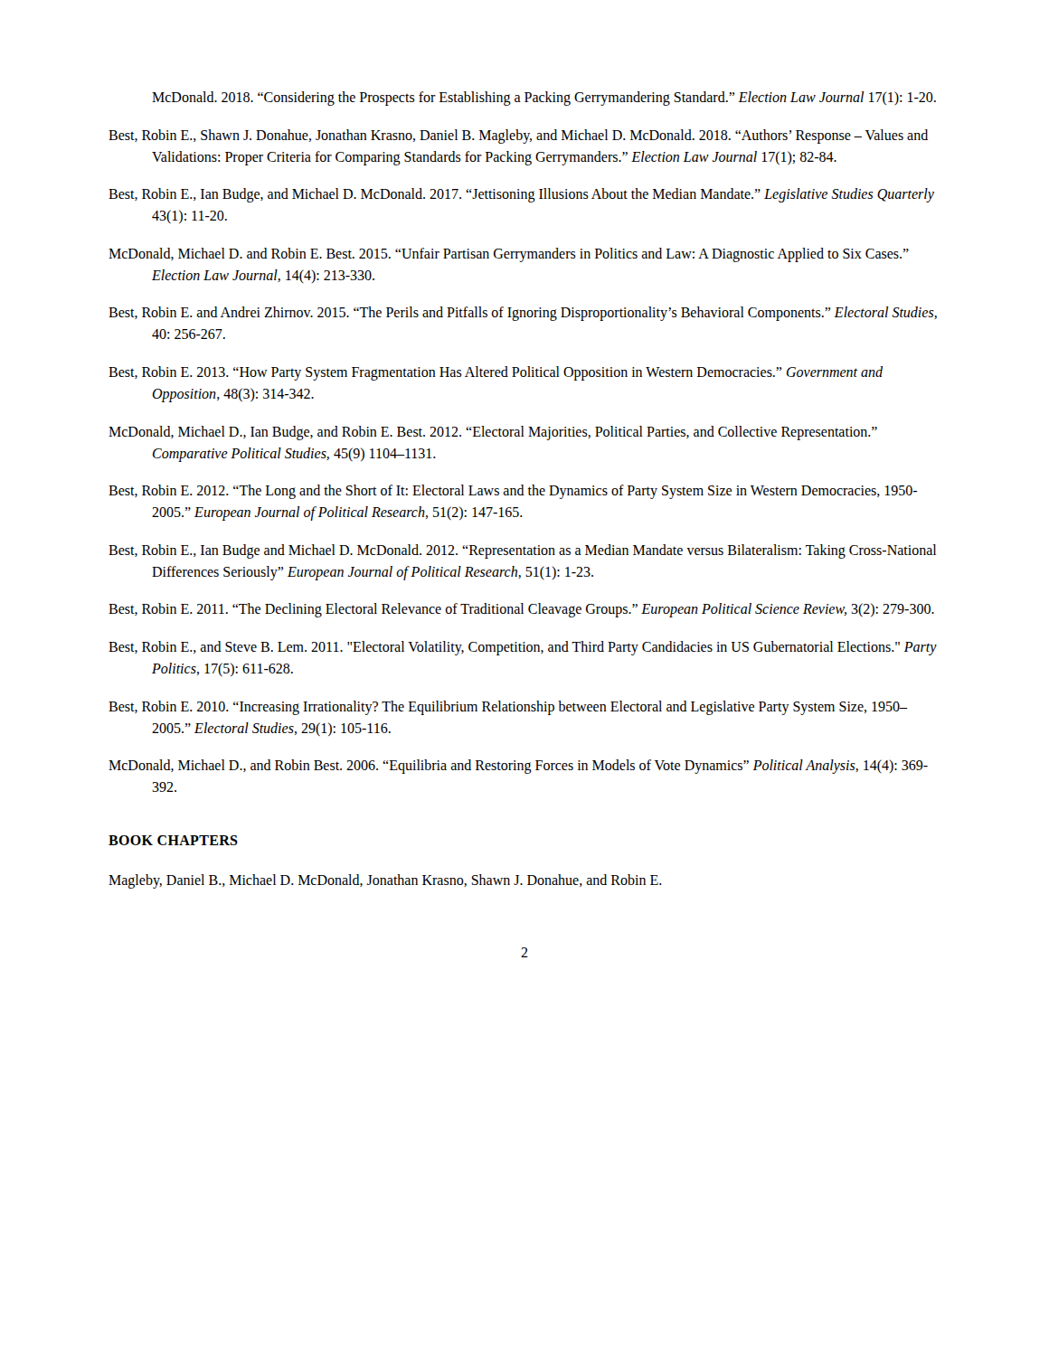McDonald. 2018. “Considering the Prospects for Establishing a Packing Gerrymandering Standard.” Election Law Journal 17(1): 1-20.
Best, Robin E., Shawn J. Donahue, Jonathan Krasno, Daniel B. Magleby, and Michael D. McDonald. 2018. “Authors’ Response – Values and Validations: Proper Criteria for Comparing Standards for Packing Gerrymanders.” Election Law Journal 17(1); 82-84.
Best, Robin E., Ian Budge, and Michael D. McDonald. 2017. “Jettisoning Illusions About the Median Mandate.” Legislative Studies Quarterly 43(1): 11-20.
McDonald, Michael D. and Robin E. Best. 2015. “Unfair Partisan Gerrymanders in Politics and Law: A Diagnostic Applied to Six Cases.” Election Law Journal, 14(4): 213-330.
Best, Robin E. and Andrei Zhirnov. 2015. “The Perils and Pitfalls of Ignoring Disproportionality’s Behavioral Components.” Electoral Studies, 40: 256-267.
Best, Robin E. 2013. “How Party System Fragmentation Has Altered Political Opposition in Western Democracies.” Government and Opposition, 48(3): 314-342.
McDonald, Michael D., Ian Budge, and Robin E. Best. 2012. “Electoral Majorities, Political Parties, and Collective Representation.” Comparative Political Studies, 45(9) 1104–1131.
Best, Robin E. 2012. “The Long and the Short of It: Electoral Laws and the Dynamics of Party System Size in Western Democracies, 1950-2005.” European Journal of Political Research, 51(2): 147-165.
Best, Robin E., Ian Budge and Michael D. McDonald. 2012. “Representation as a Median Mandate versus Bilateralism: Taking Cross-National Differences Seriously” European Journal of Political Research, 51(1): 1-23.
Best, Robin E. 2011. “The Declining Electoral Relevance of Traditional Cleavage Groups.” European Political Science Review, 3(2): 279-300.
Best, Robin E., and Steve B. Lem. 2011. "Electoral Volatility, Competition, and Third Party Candidacies in US Gubernatorial Elections." Party Politics, 17(5): 611-628.
Best, Robin E. 2010. “Increasing Irrationality? The Equilibrium Relationship between Electoral and Legislative Party System Size, 1950–2005.” Electoral Studies, 29(1): 105-116.
McDonald, Michael D., and Robin Best. 2006. “Equilibria and Restoring Forces in Models of Vote Dynamics” Political Analysis, 14(4): 369-392.
BOOK CHAPTERS
Magleby, Daniel B., Michael D. McDonald, Jonathan Krasno, Shawn J. Donahue, and Robin E.
2